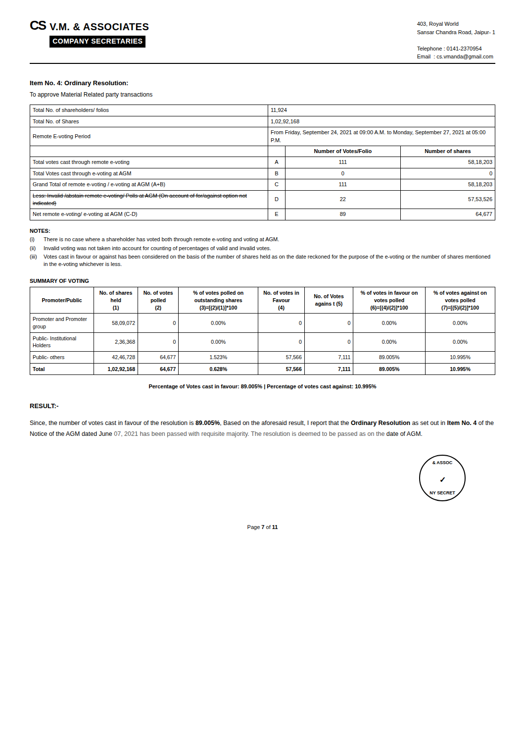CS
V.M. & ASSOCIATES
COMPANY SECRETARIES
403, Royal World
Sansar Chandra Road, Jaipur- 1
Telephone : 0141-2370954
Email : cs.vmanda@gmail.com
Item No. 4: Ordinary Resolution:
To approve Material Related party transactions
| Total No. of shareholders/ folios | 11,924 |
| Total No. of Shares | 1,02,92,168 |
| Remote E-voting Period | From Friday, September 24, 2021 at 09:00 A.M. to Monday, September 27, 2021 at 05:00 P.M. |
| | | Number of Votes/Folio | Number of shares |
| Total votes cast through remote e-voting | A | 111 | 58,18,203 |
| Total Votes cast through e-voting at AGM | B | 0 | 0 |
| Grand Total of remote e-voting / e-voting at AGM (A+B) | C | 111 | 58,18,203 |
| Less: Invalid /abstain remote e-voting/ Polls at AGM (On account of for/against option not indicated) | D | 22 | 57,53,526 |
| Net remote e-voting/ e-voting at AGM (C-D) | E | 89 | 64,677 |
NOTES:
(i) There is no case where a shareholder has voted both through remote e-voting and voting at AGM.
(ii) Invalid voting was not taken into account for counting of percentages of valid and invalid votes.
(iii) Votes cast in favour or against has been considered on the basis of the number of shares held as on the date reckoned for the purpose of the e-voting or the number of shares mentioned in the e-voting whichever is less.
SUMMARY OF VOTING
| Promoter/Public | No. of shares held (1) | No. of votes polled (2) | % of votes polled on outstanding shares (3)=[(2)/(1)]*100 | No. of votes in Favour (4) | No. of Votes agains t (5) | % of votes in favour on votes polled (6)=[(4)/(2)]*100 | % of votes against on votes polled (7)=[(5)/(2)]*100 |
| --- | --- | --- | --- | --- | --- | --- | --- |
| Promoter and Promoter group | 58,09,072 | 0 | 0.00% | 0 | 0 | 0.00% | 0.00% |
| Public- Institutional Holders | 2,36,368 | 0 | 0.00% | 0 | 0 | 0.00% | 0.00% |
| Public- others | 42,46,728 | 64,677 | 1.523% | 57,566 | 7,111 | 89.005% | 10.995% |
| Total | 1,02,92,168 | 64,677 | 0.628% | 57,566 | 7,111 | 89.005% | 10.995% |
Percentage of Votes cast in favour: 89.005% | Percentage of votes cast against: 10.995%
RESULT:-
Since, the number of votes cast in favour of the resolution is 89.005%, Based on the aforesaid result, I report that the Ordinary Resolution as set out in Item No. 4 of the Notice of the AGM dated June 07, 2021 has been passed with requisite majority. The resolution is deemed to be passed as on the date of AGM.
& ASSOC ✓ NY SECRET
Page 7 of 11